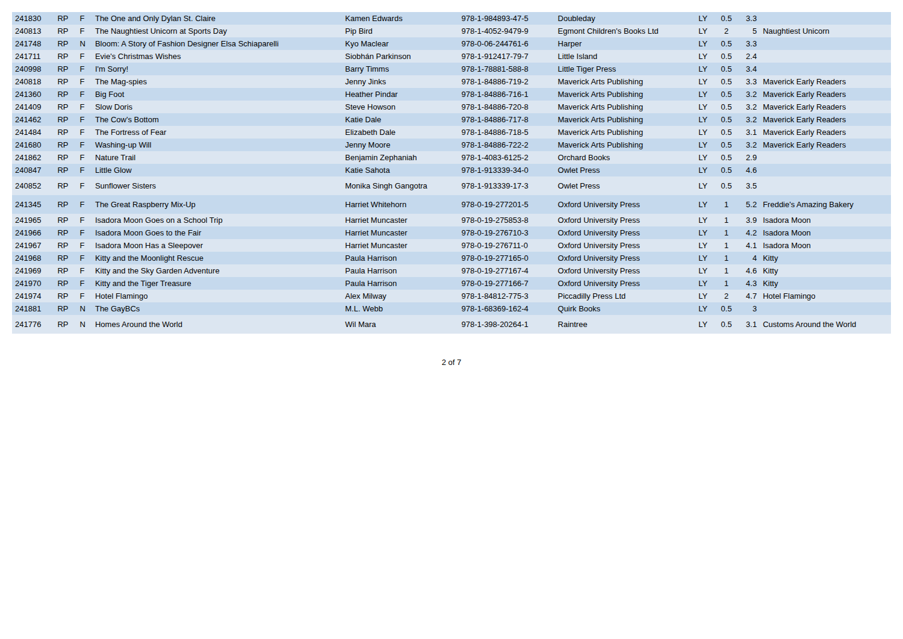| 241830 | RP | F | The One and Only Dylan St. Claire | Kamen Edwards | 978-1-984893-47-5 | Doubleday | LY | 0.5 | 3.3 | |
| 240813 | RP | F | The Naughtiest Unicorn at Sports Day | Pip Bird | 978-1-4052-9479-9 | Egmont Children's Books Ltd | LY | 2 | 5 | Naughtiest Unicorn |
| 241748 | RP | N | Bloom: A Story of Fashion Designer Elsa Schiaparelli | Kyo Maclear | 978-0-06-244761-6 | Harper | LY | 0.5 | 3.3 | |
| 241711 | RP | F | Evie's Christmas Wishes | Siobhán Parkinson | 978-1-912417-79-7 | Little Island | LY | 0.5 | 2.4 | |
| 240998 | RP | F | I'm Sorry! | Barry Timms | 978-1-78881-588-8 | Little Tiger Press | LY | 0.5 | 3.4 | |
| 240818 | RP | F | The Mag-spies | Jenny Jinks | 978-1-84886-719-2 | Maverick Arts Publishing | LY | 0.5 | 3.3 | Maverick Early Readers |
| 241360 | RP | F | Big Foot | Heather Pindar | 978-1-84886-716-1 | Maverick Arts Publishing | LY | 0.5 | 3.2 | Maverick Early Readers |
| 241409 | RP | F | Slow Doris | Steve Howson | 978-1-84886-720-8 | Maverick Arts Publishing | LY | 0.5 | 3.2 | Maverick Early Readers |
| 241462 | RP | F | The Cow's Bottom | Katie Dale | 978-1-84886-717-8 | Maverick Arts Publishing | LY | 0.5 | 3.2 | Maverick Early Readers |
| 241484 | RP | F | The Fortress of Fear | Elizabeth Dale | 978-1-84886-718-5 | Maverick Arts Publishing | LY | 0.5 | 3.1 | Maverick Early Readers |
| 241680 | RP | F | Washing-up Will | Jenny Moore | 978-1-84886-722-2 | Maverick Arts Publishing | LY | 0.5 | 3.2 | Maverick Early Readers |
| 241862 | RP | F | Nature Trail | Benjamin Zephaniah | 978-1-4083-6125-2 | Orchard Books | LY | 0.5 | 2.9 | |
| 240847 | RP | F | Little Glow | Katie Sahota | 978-1-913339-34-0 | Owlet Press | LY | 0.5 | 4.6 | |
| 240852 | RP | F | Sunflower Sisters | Monika Singh Gangotra | 978-1-913339-17-3 | Owlet Press | LY | 0.5 | 3.5 | |
| 241345 | RP | F | The Great Raspberry Mix-Up | Harriet Whitehorn | 978-0-19-277201-5 | Oxford University Press | LY | 1 | 5.2 | Freddie's Amazing Bakery |
| 241965 | RP | F | Isadora Moon Goes on a School Trip | Harriet Muncaster | 978-0-19-275853-8 | Oxford University Press | LY | 1 | 3.9 | Isadora Moon |
| 241966 | RP | F | Isadora Moon Goes to the Fair | Harriet Muncaster | 978-0-19-276710-3 | Oxford University Press | LY | 1 | 4.2 | Isadora Moon |
| 241967 | RP | F | Isadora Moon Has a Sleepover | Harriet Muncaster | 978-0-19-276711-0 | Oxford University Press | LY | 1 | 4.1 | Isadora Moon |
| 241968 | RP | F | Kitty and the Moonlight Rescue | Paula Harrison | 978-0-19-277165-0 | Oxford University Press | LY | 1 | 4 | Kitty |
| 241969 | RP | F | Kitty and the Sky Garden Adventure | Paula Harrison | 978-0-19-277167-4 | Oxford University Press | LY | 1 | 4.6 | Kitty |
| 241970 | RP | F | Kitty and the Tiger Treasure | Paula Harrison | 978-0-19-277166-7 | Oxford University Press | LY | 1 | 4.3 | Kitty |
| 241974 | RP | F | Hotel Flamingo | Alex Milway | 978-1-84812-775-3 | Piccadilly Press Ltd | LY | 2 | 4.7 | Hotel Flamingo |
| 241881 | RP | N | The GayBCs | M.L. Webb | 978-1-68369-162-4 | Quirk Books | LY | 0.5 | 3 | |
| 241776 | RP | N | Homes Around the World | Wil Mara | 978-1-398-20264-1 | Raintree | LY | 0.5 | 3.1 | Customs Around the World |
2 of 7